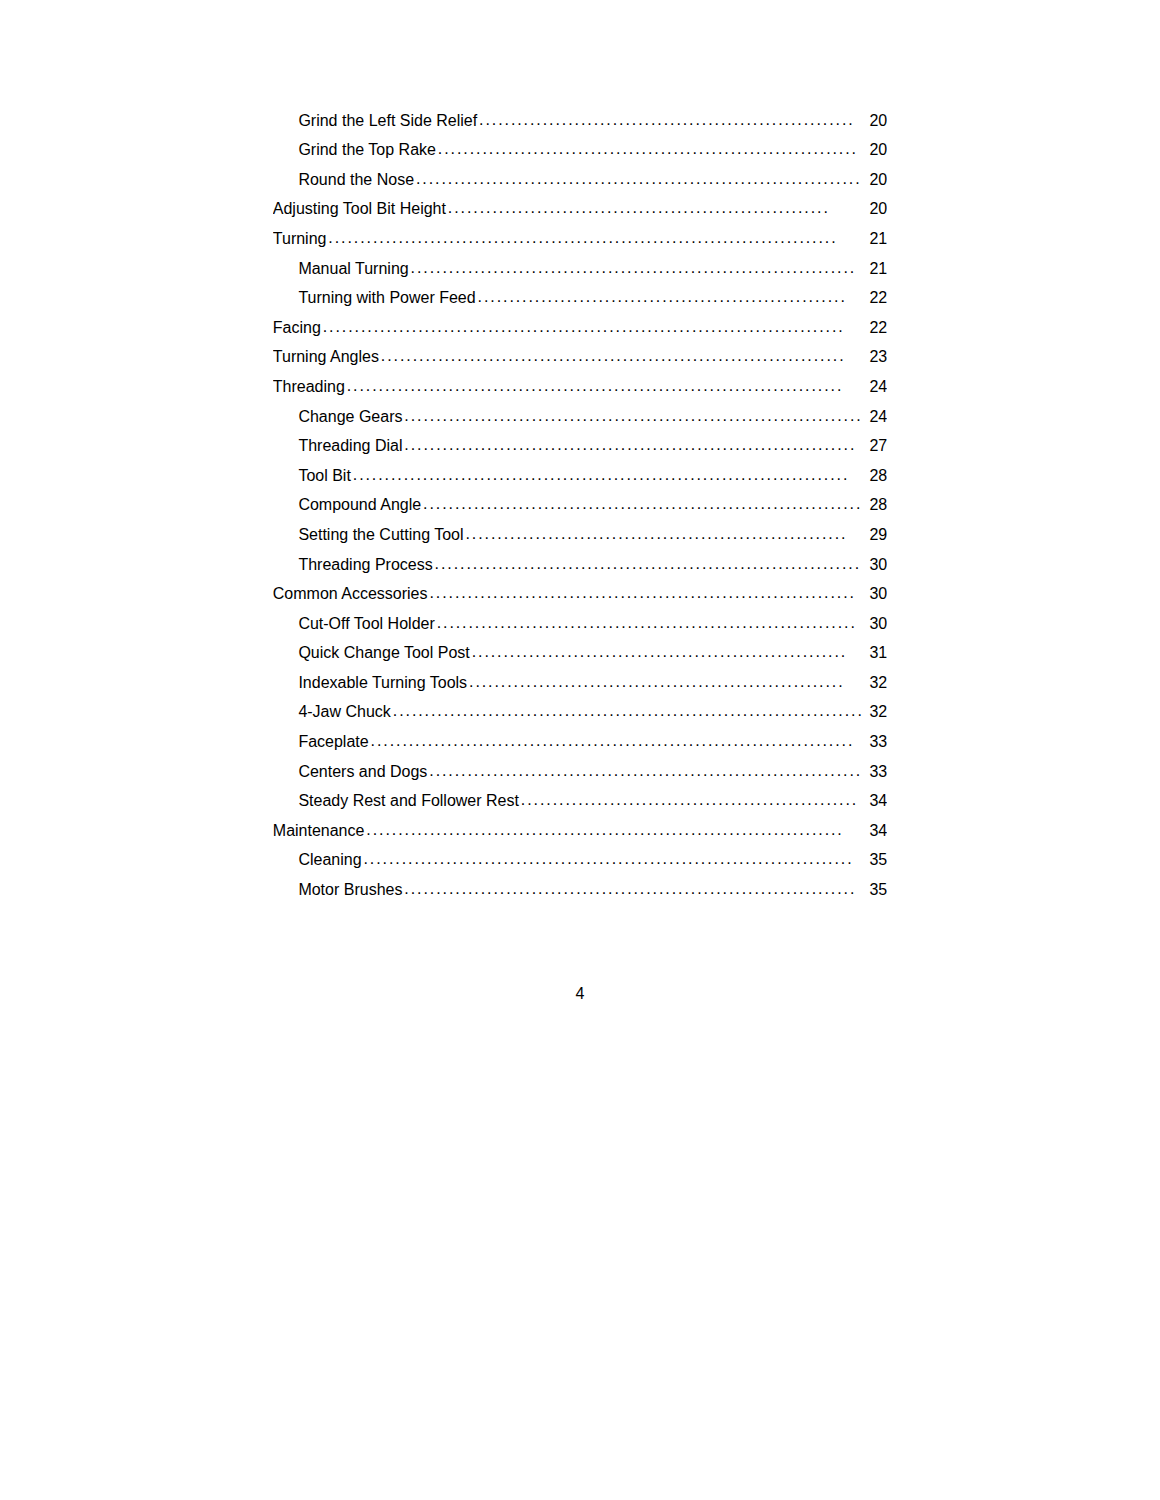Grind the Left Side Relief........................................................... 20
Grind the Top Rake.................................................................. 20
Round the Nose...................................................................... 20
Adjusting Tool Bit Height............................................................ 20
Turning................................................................................ 21
Manual Turning...................................................................... 21
Turning with Power Feed.......................................................... 22
Facing.................................................................................. 22
Turning Angles......................................................................... 23
Threading.............................................................................. 24
Change Gears........................................................................ 24
Threading Dial....................................................................... 27
Tool Bit.............................................................................. 28
Compound Angle..................................................................... 28
Setting the Cutting Tool............................................................ 29
Threading Process................................................................... 30
Common Accessories................................................................... 30
Cut-Off Tool Holder.................................................................. 30
Quick Change Tool Post........................................................... 31
Indexable Turning Tools........................................................... 32
4-Jaw Chuck.......................................................................... 32
Faceplate............................................................................ 33
Centers and Dogs.................................................................... 33
Steady Rest and Follower Rest..................................................... 34
Maintenance........................................................................... 34
Cleaning............................................................................. 35
Motor Brushes....................................................................... 35
4